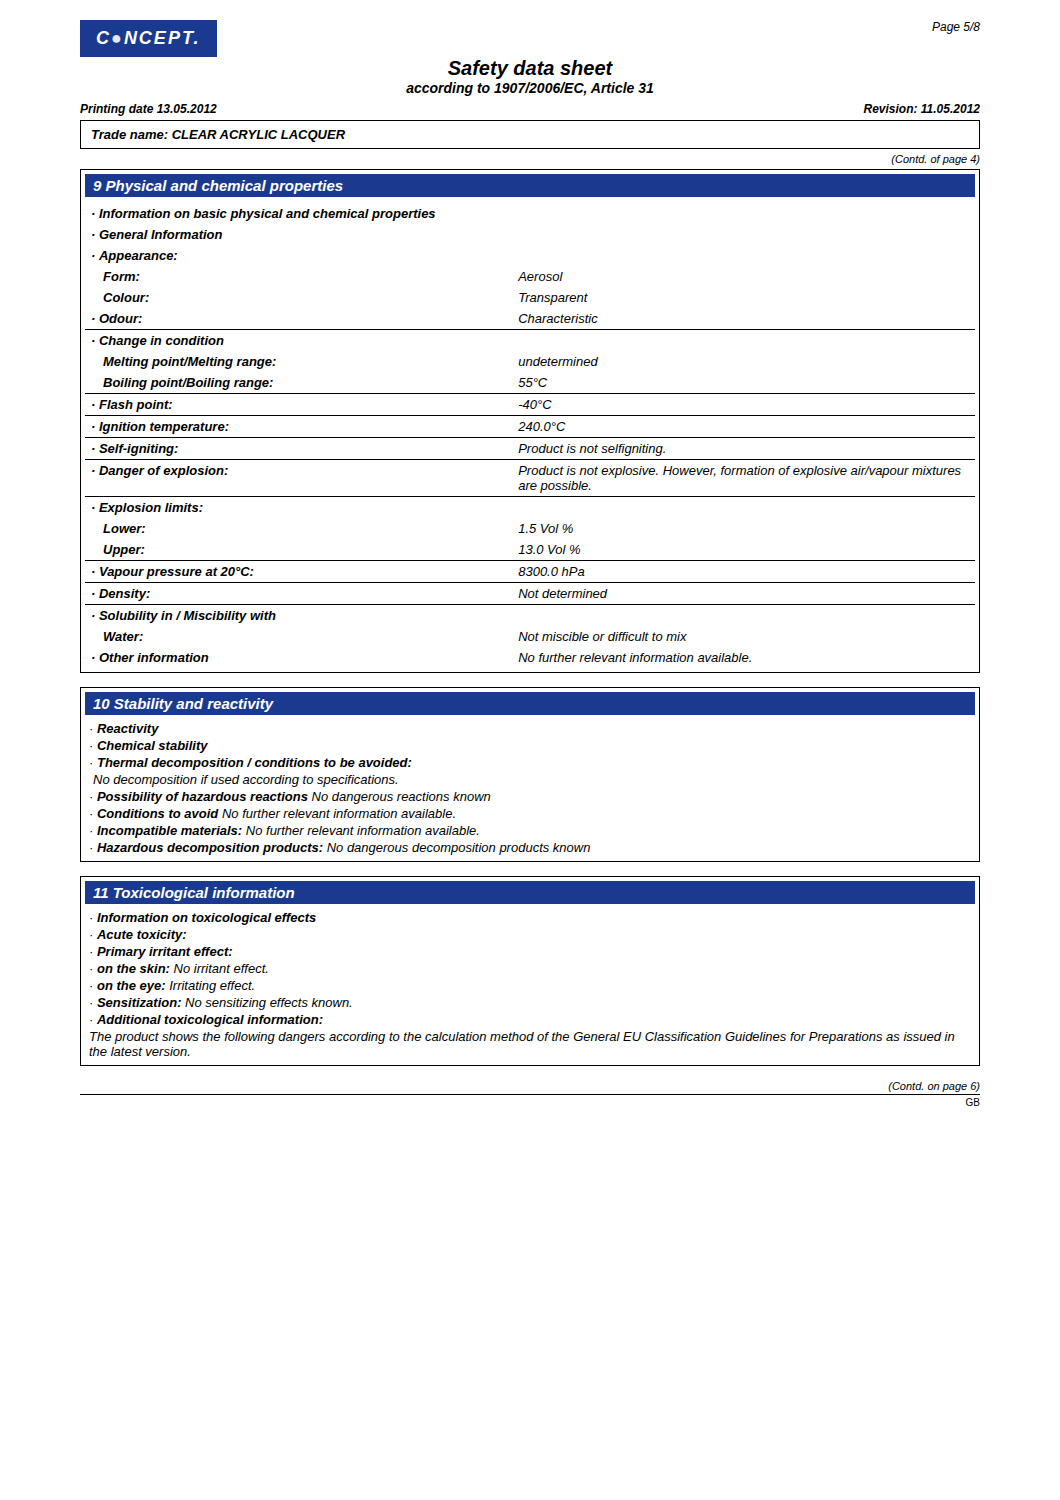C●NCEPT.
Page 5/8
Safety data sheet
according to 1907/2006/EC, Article 31
Printing date 13.05.2012 Revision: 11.05.2012
Trade name: CLEAR ACRYLIC LACQUER
(Contd. of page 4)
9 Physical and chemical properties
| · Information on basic physical and chemical properties | |
| · General Information | |
| · Appearance: | |
| Form: | Aerosol |
| Colour: | Transparent |
| · Odour: | Characteristic |
| · Change in condition | |
| Melting point/Melting range: | undetermined |
| Boiling point/Boiling range: | 55°C |
| · Flash point: | -40°C |
| · Ignition temperature: | 240.0°C |
| · Self-igniting: | Product is not selfigniting. |
| · Danger of explosion: | Product is not explosive. However, formation of explosive air/vapour mixtures are possible. |
| · Explosion limits: | |
| Lower: | 1.5 Vol % |
| Upper: | 13.0 Vol % |
| · Vapour pressure at 20°C: | 8300.0 hPa |
| · Density: | Not determined |
| · Solubility in / Miscibility with | |
| Water: | Not miscible or difficult to mix |
| · Other information | No further relevant information available. |
10 Stability and reactivity
· Reactivity
· Chemical stability
· Thermal decomposition / conditions to be avoided:
No decomposition if used according to specifications.
· Possibility of hazardous reactions No dangerous reactions known
· Conditions to avoid No further relevant information available.
· Incompatible materials: No further relevant information available.
· Hazardous decomposition products: No dangerous decomposition products known
11 Toxicological information
· Information on toxicological effects
· Acute toxicity:
· Primary irritant effect:
· on the skin: No irritant effect.
· on the eye: Irritating effect.
· Sensitization: No sensitizing effects known.
· Additional toxicological information:
The product shows the following dangers according to the calculation method of the General EU Classification Guidelines for Preparations as issued in the latest version.
(Contd. on page 6)
GB